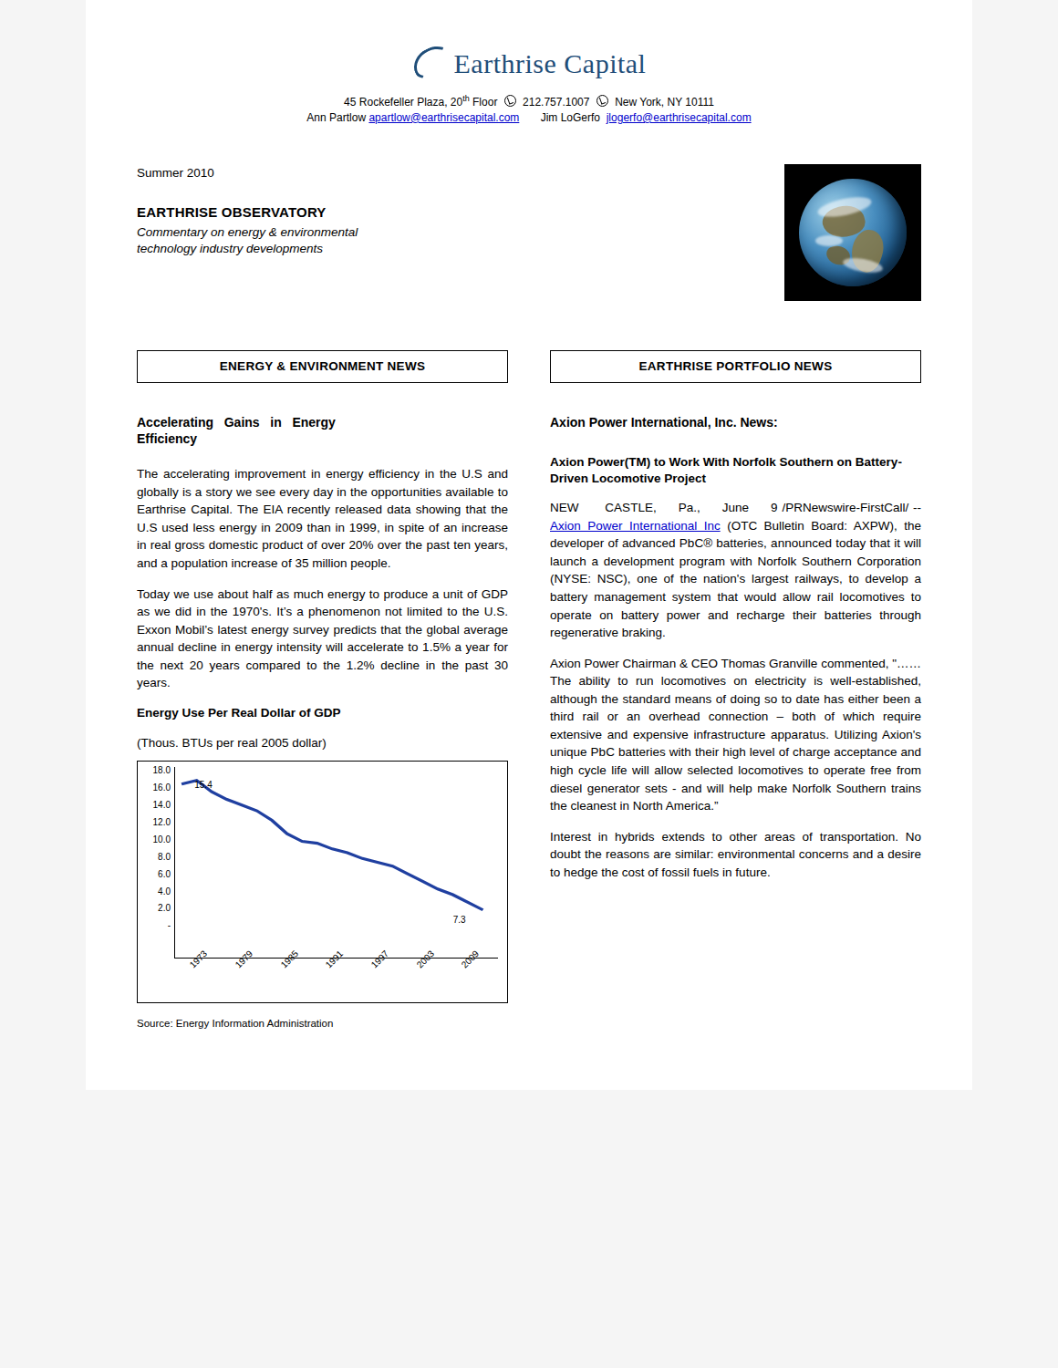Earthrise Capital
45 Rockefeller Plaza, 20th Floor 212.757.1007 New York, NY 10111
Ann Partlow apartlow@earthrisecapital.com Jim LoGerfo jlogerfo@earthrisecapital.com
Summer 2010
EARTHRISE OBSERVATORY
Commentary on energy & environmental
technology industry developments
ENERGY & ENVIRONMENT NEWS
Accelerating Gains in Energy
Efficiency
The accelerating improvement in energy efficiency in the U.S and globally is a story we see every day in the opportunities available to Earthrise Capital. The EIA recently released data showing that the U.S used less energy in 2009 than in 1999, in spite of an increase in real gross domestic product of over 20% over the past ten years, and a population increase of 35 million people.
Today we use about half as much energy to produce a unit of GDP as we did in the 1970's. It’s a phenomenon not limited to the U.S. Exxon Mobil’s latest energy survey predicts that the global average annual decline in energy intensity will accelerate to 1.5% a year for the next 20 years compared to the 1.2% decline in the past 30 years.
Energy Use Per Real Dollar of GDP
(Thous. BTUs per real 2005 dollar)
18.0 16.0 14.0 12.0 10.0 8.0 6.0 4.0 2.0 -
15.4 7.3
1973 1979 1985 1991 1997 2003 2009
Source: Energy Information Administration
EARTHRISE PORTFOLIO NEWS
Axion Power International, Inc. News:
Axion Power(TM) to Work With Norfolk Southern on Battery-Driven Locomotive Project
NEW CASTLE, Pa., June 9 /PRNewswire-FirstCall/ -- Axion Power International Inc (OTC Bulletin Board: AXPW), the developer of advanced PbC® batteries, announced today that it will launch a development program with Norfolk Southern Corporation (NYSE: NSC), one of the nation's largest railways, to develop a battery management system that would allow rail locomotives to operate on battery power and recharge their batteries through regenerative braking.
Axion Power Chairman & CEO Thomas Granville commented, "……The ability to run locomotives on electricity is well-established, although the standard means of doing so to date has either been a third rail or an overhead connection – both of which require extensive and expensive infrastructure apparatus. Utilizing Axion's unique PbC batteries with their high level of charge acceptance and high cycle life will allow selected locomotives to operate free from diesel generator sets - and will help make Norfolk Southern trains the cleanest in North America.”
Interest in hybrids extends to other areas of transportation. No doubt the reasons are similar: environmental concerns and a desire to hedge the cost of fossil fuels in future.